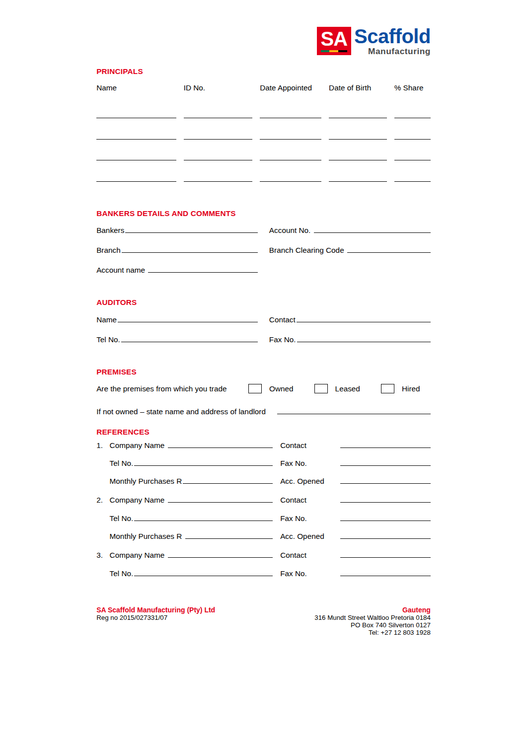SA
Scaffold
Manufacturing
PRINCIPALS
| Name | ID No. | Date Appointed | Date of Birth | % Share |
| --- | --- | --- | --- | --- |
BANKERS DETAILS AND COMMENTS
Bankers
Account No.
Branch
Branch Clearing Code
Account name
AUDITORS
Name
Contact
Tel No.
Fax No.
PREMISES
Are the premises from which you trade
Owned Leased Hired
If not owned – state name and address of landlord
REFERENCES
1. Company Name
Contact
Tel No.
Fax No.
Monthly Purchases R
Acc. Opened
2. Company Name
Contact
Tel No.
Fax No.
Monthly Purchases R
Acc. Opened
3. Company Name
Contact
Tel No.
Fax No.
SA Scaffold Manufacturing (Pty) Ltd
Reg no 2015/027331/07
Gauteng
316 Mundt Street Waltloo Pretoria 0184
PO Box 740 Silverton 0127
Tel: +27 12 803 1928